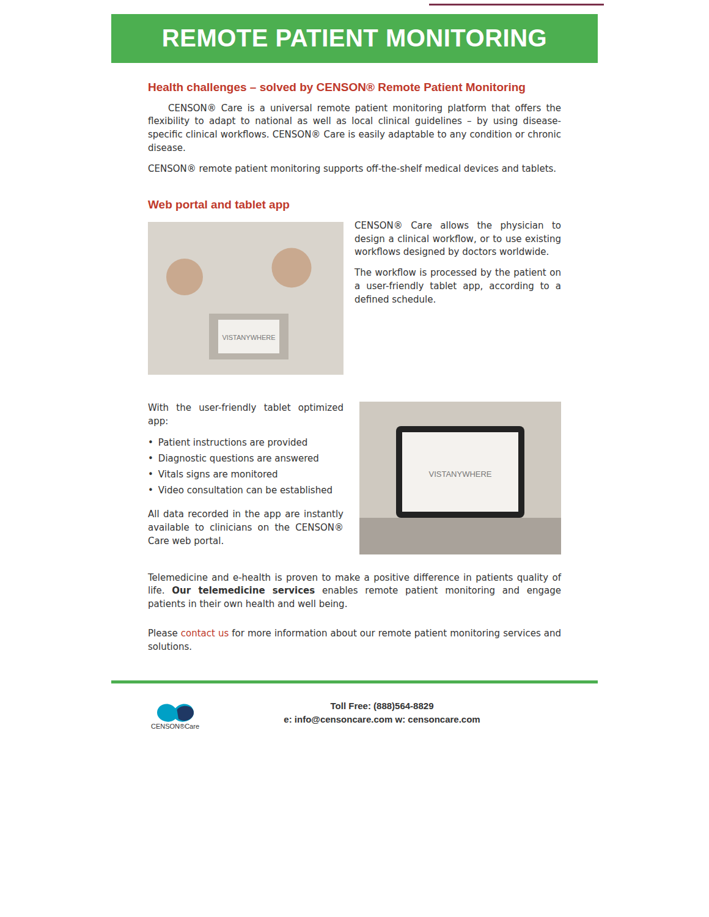REMOTE PATIENT MONITORING
Health challenges – solved by CENSON® Remote Patient Monitoring
CENSON® Care is a universal remote patient monitoring platform that offers the flexibility to adapt to national as well as local clinical guidelines – by using disease-specific clinical workflows. CENSON® Care is easily adaptable to any condition or chronic disease.
CENSON® remote patient monitoring supports off-the-shelf medical devices and tablets.
Web portal and tablet app
CENSON® Care allows the physician to design a clinical workflow, or to use existing workflows designed by doctors worldwide.
The workflow is processed by the patient on a user-friendly tablet app, according to a defined schedule.
With the user-friendly tablet optimized app:
Patient instructions are provided
Diagnostic questions are answered
Vitals signs are monitored
Video consultation can be established
All data recorded in the app are instantly available to clinicians on the CENSON® Care web portal.
Telemedicine and e-health is proven to make a positive difference in patients quality of life. Our telemedicine services enables remote patient monitoring and engage patients in their own health and well being.
Please contact us for more information about our remote patient monitoring services and solutions.
Toll Free: (888)564-8829
e: info@censoncare.com w: censoncare.com